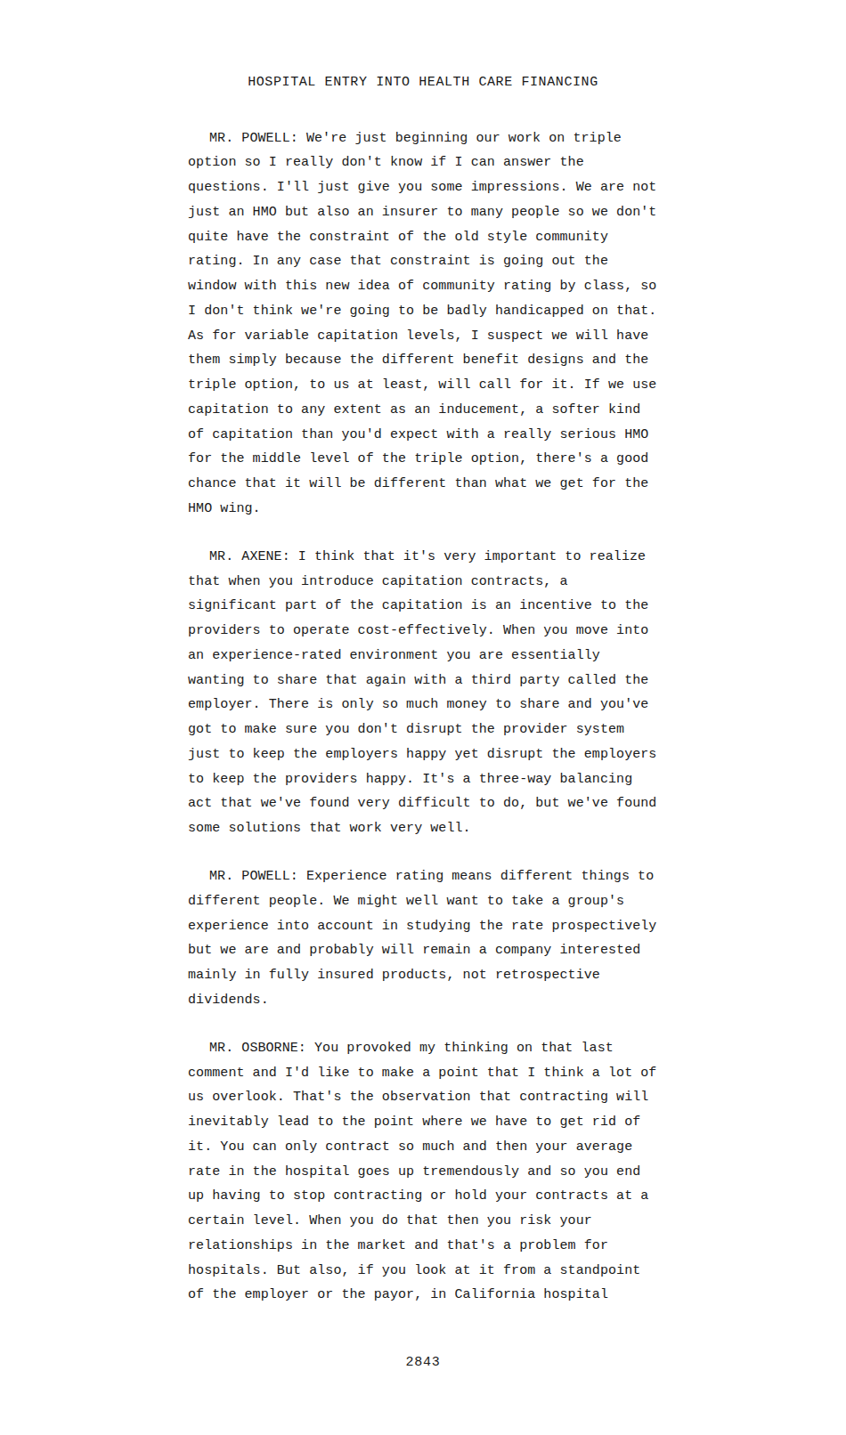HOSPITAL ENTRY INTO HEALTH CARE FINANCING
MR. POWELL: We're just beginning our work on triple option so I really don't know if I can answer the questions. I'll just give you some impressions. We are not just an HMO but also an insurer to many people so we don't quite have the constraint of the old style community rating. In any case that constraint is going out the window with this new idea of community rating by class, so I don't think we're going to be badly handicapped on that. As for variable capitation levels, I suspect we will have them simply because the different benefit designs and the triple option, to us at least, will call for it. If we use capitation to any extent as an inducement, a softer kind of capitation than you'd expect with a really serious HMO for the middle level of the triple option, there's a good chance that it will be different than what we get for the HMO wing.
MR. AXENE: I think that it's very important to realize that when you introduce capitation contracts, a significant part of the capitation is an incentive to the providers to operate cost-effectively. When you move into an experience-rated environment you are essentially wanting to share that again with a third party called the employer. There is only so much money to share and you've got to make sure you don't disrupt the provider system just to keep the employers happy yet disrupt the employers to keep the providers happy. It's a three-way balancing act that we've found very difficult to do, but we've found some solutions that work very well.
MR. POWELL: Experience rating means different things to different people. We might well want to take a group's experience into account in studying the rate prospectively but we are and probably will remain a company interested mainly in fully insured products, not retrospective dividends.
MR. OSBORNE: You provoked my thinking on that last comment and I'd like to make a point that I think a lot of us overlook. That's the observation that contracting will inevitably lead to the point where we have to get rid of it. You can only contract so much and then your average rate in the hospital goes up tremendously and so you end up having to stop contracting or hold your contracts at a certain level. When you do that then you risk your relationships in the market and that's a problem for hospitals. But also, if you look at it from a standpoint of the employer or the payor, in California hospital
2843